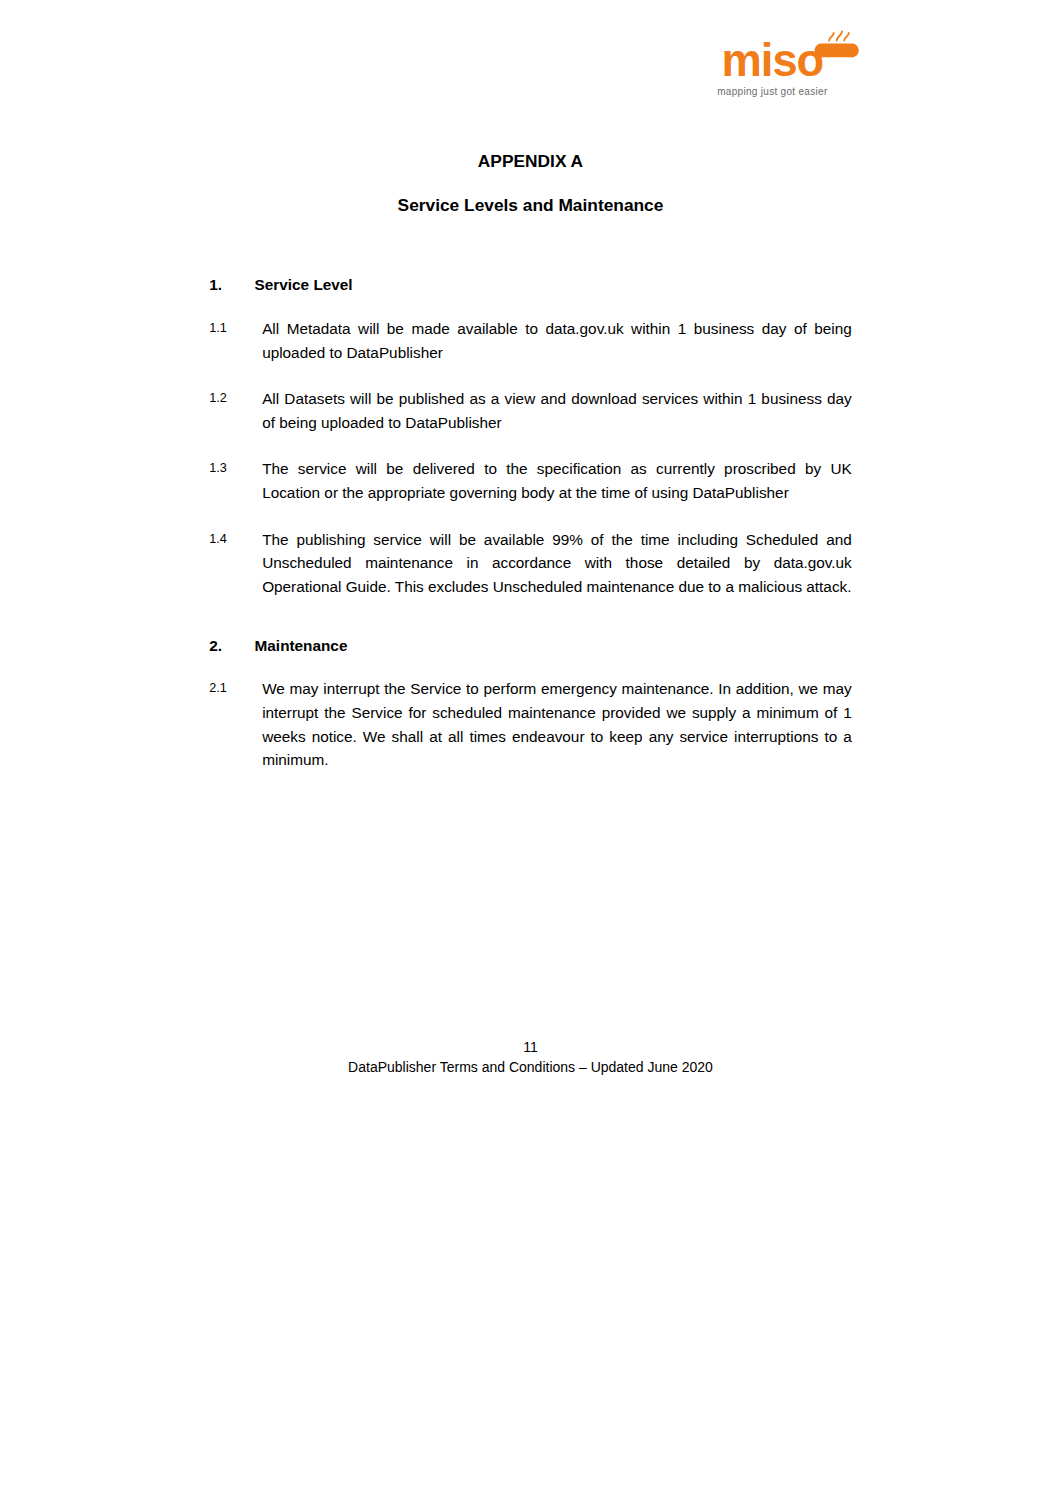miso
mapping just got easier
APPENDIX A
Service Levels and Maintenance
1. Service Level
1.1
All Metadata will be made available to data.gov.uk within 1 business day of being uploaded to DataPublisher
1.2
All Datasets will be published as a view and download services within 1 business day of being uploaded to DataPublisher
1.3
The service will be delivered to the specification as currently proscribed by UK Location or the appropriate governing body at the time of using DataPublisher
1.4
The publishing service will be available 99% of the time including Scheduled and Unscheduled maintenance in accordance with those detailed by data.gov.uk Operational Guide. This excludes Unscheduled maintenance due to a malicious attack.
2. Maintenance
2.1
We may interrupt the Service to perform emergency maintenance. In addition, we may interrupt the Service for scheduled maintenance provided we supply a minimum of 1 weeks notice. We shall at all times endeavour to keep any service interruptions to a minimum.
11
DataPublisher Terms and Conditions – Updated June 2020